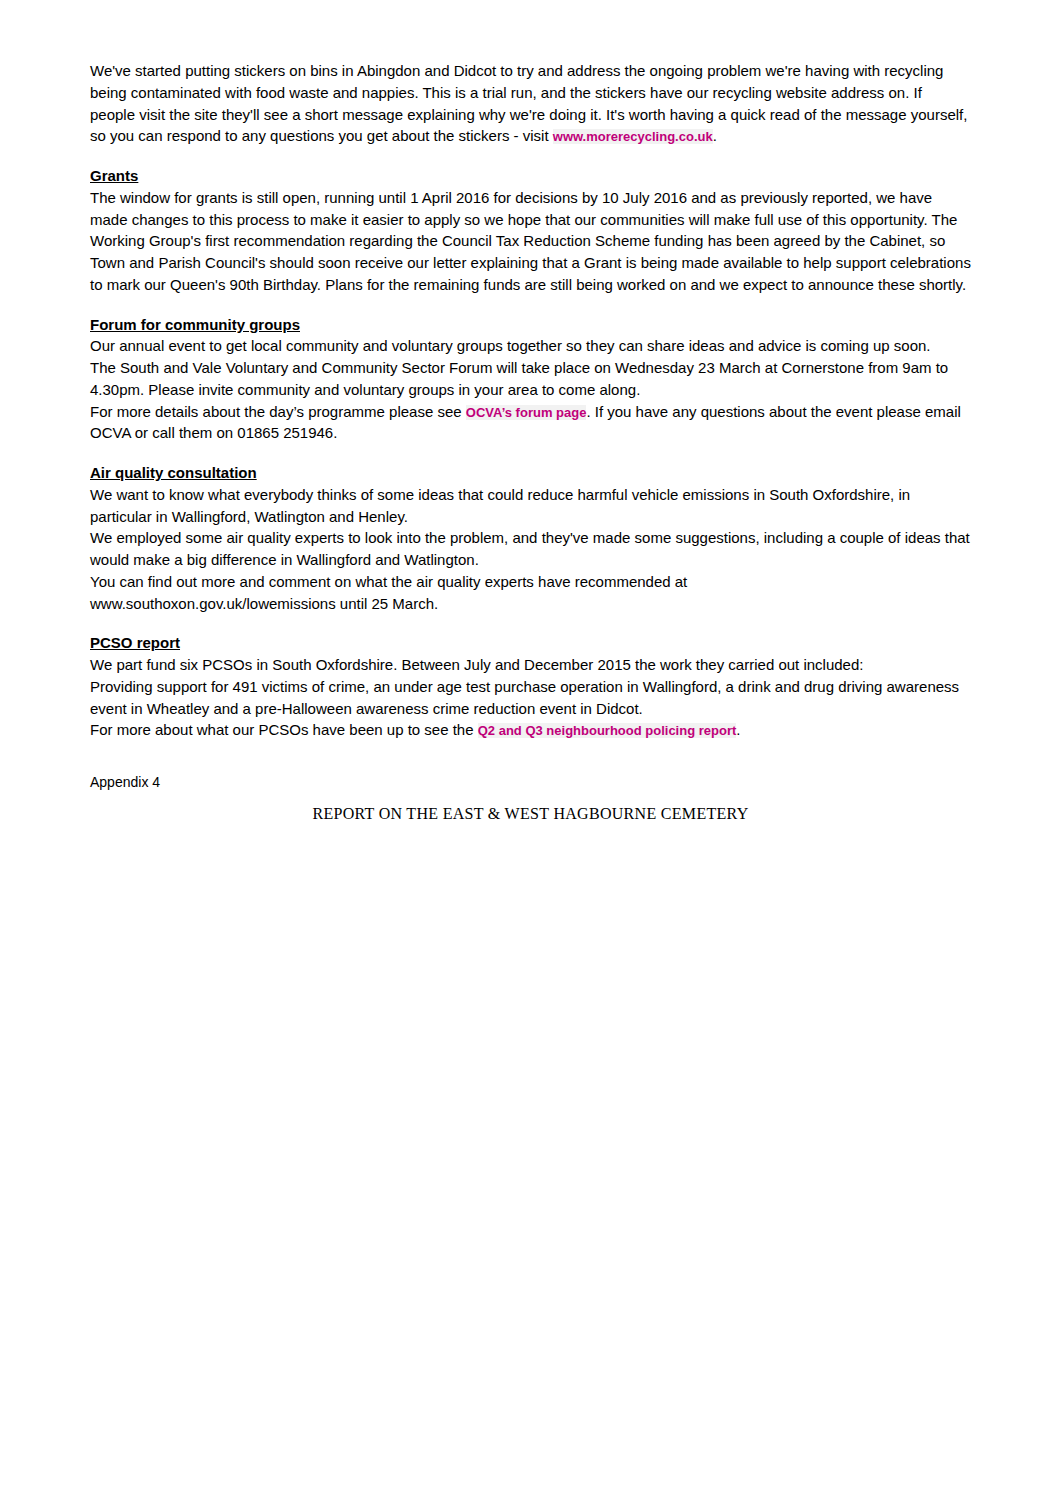We've started putting stickers on bins in Abingdon and Didcot to try and address the ongoing problem we're having with recycling being contaminated with food waste and nappies. This is a trial run, and the stickers have our recycling website address on. If people visit the site they'll see a short message explaining why we're doing it. It's worth having a quick read of the message yourself, so you can respond to any questions you get about the stickers - visit www.morerecycling.co.uk.
Grants
The window for grants is still open, running until 1 April 2016 for decisions by 10 July 2016 and as previously reported, we have made changes to this process to make it easier to apply so we hope that our communities will make full use of this opportunity. The Working Group's first recommendation regarding the Council Tax Reduction Scheme funding has been agreed by the Cabinet, so Town and Parish Council's should soon receive our letter explaining that a Grant is being made available to help support celebrations to mark our Queen's 90th Birthday. Plans for the remaining funds are still being worked on and we expect to announce these shortly.
Forum for community groups
Our annual event to get local community and voluntary groups together so they can share ideas and advice is coming up soon.
The South and Vale Voluntary and Community Sector Forum will take place on Wednesday 23 March at Cornerstone from 9am to 4.30pm. Please invite community and voluntary groups in your area to come along.
For more details about the day’s programme please see OCVA’s forum page. If you have any questions about the event please email OCVA or call them on 01865 251946.
Air quality consultation
We want to know what everybody thinks of some ideas that could reduce harmful vehicle emissions in South Oxfordshire, in particular in Wallingford, Watlington and Henley.
We employed some air quality experts to look into the problem, and they've made some suggestions, including a couple of ideas that would make a big difference in Wallingford and Watlington.
You can find out more and comment on what the air quality experts have recommended at
www.southoxon.gov.uk/lowemissions until 25 March.
PCSO report
We part fund six PCSOs in South Oxfordshire. Between July and December 2015 the work they carried out included:
Providing support for 491 victims of crime, an under age test purchase operation in Wallingford, a drink and drug driving awareness event in Wheatley and a pre-Halloween awareness crime reduction event in Didcot.
For more about what our PCSOs have been up to see the Q2 and Q3 neighbourhood policing report.
Appendix 4
REPORT ON THE EAST & WEST HAGBOURNE CEMETERY